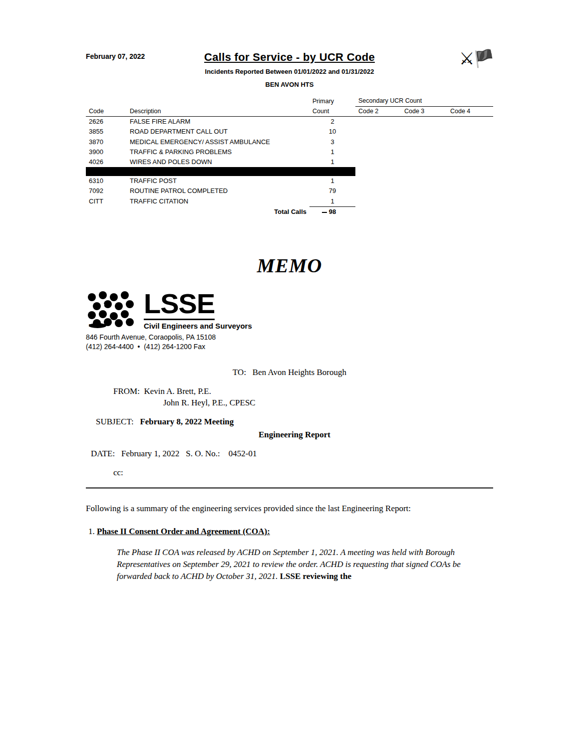February 07, 2022
Calls for Service - by UCR Code
Incidents Reported Between 01/01/2022 and 01/31/2022
BEN AVON HTS
⚔🏴
| | | Primary | Secondary UCR Count |
| --- | --- | --- | --- |
| Code | Description | Count | Code 2 | Code 3 | Code 4 |
| 2626 | FALSE FIRE ALARM | 2 | | | |
| 3855 | ROAD DEPARTMENT CALL OUT | 10 | | | |
| 3870 | MEDICAL EMERGENCY/ ASSIST AMBULANCE | 3 | | | |
| 3900 | TRAFFIC & PARKING PROBLEMS | 1 | | | |
| 4026 | WIRES AND POLES DOWN | 1 | | | |
| 6310 | TRAFFIC POST | 1 | | | |
| 7092 | ROUTINE PATROL COMPLETED | 79 | | | |
| CITT | TRAFFIC CITATION | 1 | | | |
| | Total Calls | 98 | | | |
MEMO
Est. 1986
LSSE
Civil Engineers and Surveyors
846 Fourth Avenue, Coraopolis, PA 15108
(412) 264-4400 • (412) 264-1200 Fax
TO: Ben Avon Heights Borough
FROM: Kevin A. Brett, P.E. John R. Heyl, P.E., CPESC
SUBJECT: February 8, 2022 Meeting Engineering Report
DATE: February 1, 2022 S. O. No.: 0452-01
cc:
Following is a summary of the engineering services provided since the last Engineering Report:
Phase II Consent Order and Agreement (COA):
The Phase II COA was released by ACHD on September 1, 2021. A meeting was held with Borough Representatives on September 29, 2021 to review the order. ACHD is requesting that signed COAs be forwarded back to ACHD by October 31, 2021. LSSE reviewing the